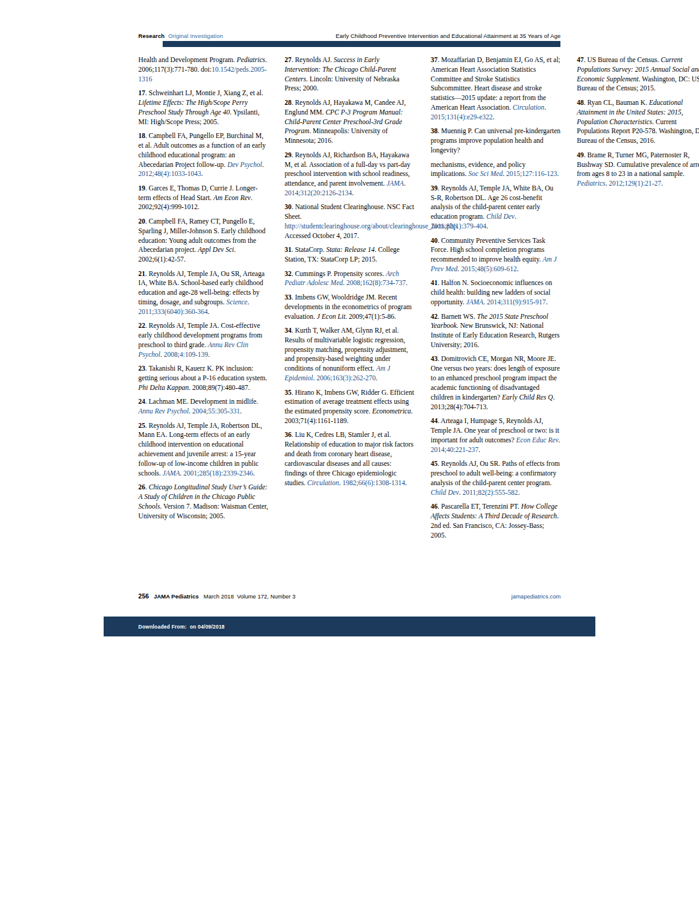Research Original Investigation
Early Childhood Preventive Intervention and Educational Attainment at 35 Years of Age
Health and Development Program. Pediatrics. 2006;117(3):771-780. doi:10.1542/peds.2005-1316
17. Schweinhart LJ, Montie J, Xiang Z, et al. Lifetime Effects: The High/Scope Perry Preschool Study Through Age 40. Ypsilanti, MI: High/Scope Press; 2005.
18. Campbell FA, Pungello EP, Burchinal M, et al. Adult outcomes as a function of an early childhood educational program: an Abecedarian Project follow-up. Dev Psychol. 2012;48(4):1033-1043.
19. Garces E, Thomas D, Currie J. Longer-term effects of Head Start. Am Econ Rev. 2002;92(4):999-1012.
20. Campbell FA, Ramey CT, Pungello E, Sparling J, Miller-Johnson S. Early childhood education: Young adult outcomes from the Abecedarian project. Appl Dev Sci. 2002;6(1):42-57.
21. Reynolds AJ, Temple JA, Ou SR, Arteaga IA, White BA. School-based early childhood education and age-28 well-being: effects by timing, dosage, and subgroups. Science. 2011;333(6040):360-364.
22. Reynolds AJ, Temple JA. Cost-effective early childhood development programs from preschool to third grade. Annu Rev Clin Psychol. 2008;4:109-139.
23. Takanishi R, Kauerz K. PK inclusion: getting serious about a P-16 education system. Phi Delta Kappan. 2008;89(7):480-487.
24. Lachman ME. Development in midlife. Annu Rev Psychol. 2004;55:305-331.
25. Reynolds AJ, Temple JA, Robertson DL, Mann EA. Long-term effects of an early childhood intervention on educational achievement and juvenile arrest: a 15-year follow-up of low-income children in public schools. JAMA. 2001;285(18):2339-2346.
26. Chicago Longitudinal Study User’s Guide: A Study of Children in the Chicago Public Schools. Version 7. Madison: Waisman Center, University of Wisconsin; 2005.
27. Reynolds AJ. Success in Early Intervention: The Chicago Child-Parent Centers. Lincoln: University of Nebraska Press; 2000.
28. Reynolds AJ, Hayakawa M, Candee AJ, Englund MM. CPC P-3 Program Manual: Child-Parent Center Preschool-3rd Grade Program. Minneapolis: University of Minnesota; 2016.
29. Reynolds AJ, Richardson BA, Hayakawa M, et al. Association of a full-day vs part-day preschool intervention with school readiness, attendance, and parent involvement. JAMA. 2014;312(20:2126-2134.
30. National Student Clearinghouse. NSC Fact Sheet. http://studentclearinghouse.org/about/clearinghouse_facts.php. Accessed October 4, 2017.
31. StataCorp. Stata: Release 14. College Station, TX: StataCorp LP; 2015.
32. Cummings P. Propensity scores. Arch Pediatr Adolesc Med. 2008;162(8):734-737.
33. Imbens GW, Wooldridge JM. Recent developments in the econometrics of program evaluation. J Econ Lit. 2009;47(1):5-86.
34. Kurth T, Walker AM, Glynn RJ, et al. Results of multivariable logistic regression, propensity matching, propensity adjustment, and propensity-based weighting under conditions of nonuniform effect. Am J Epidemiol. 2006;163(3):262-270.
35. Hirano K, Imbens GW, Ridder G. Efficient estimation of average treatment effects using the estimated propensity score. Econometrica. 2003;71(4):1161-1189.
36. Liu K, Cedres LB, Stamler J, et al. Relationship of education to major risk factors and death from coronary heart disease, cardiovascular diseases and all causes: findings of three Chicago epidemiologic studies. Circulation. 1982;66(6):1308-1314.
37. Mozaffarian D, Benjamin EJ, Go AS, et al; American Heart Association Statistics Committee and Stroke Statistics Subcommittee. Heart disease and stroke statistics—2015 update: a report from the American Heart Association. Circulation. 2015;131(4):e29-e322.
38. Muennig P. Can universal pre-kindergarten programs improve population health and longevity?
mechanisms, evidence, and policy implications. Soc Sci Med. 2015;127:116-123.
39. Reynolds AJ, Temple JA, White BA, Ou S-R, Robertson DL. Age 26 cost-benefit analysis of the child-parent center early education program. Child Dev. 2011;82(1):379-404.
40. Community Preventive Services Task Force. High school completion programs recommended to improve health equity. Am J Prev Med. 2015;48(5):609-612.
41. Halfon N. Socioeconomic influences on child health: building new ladders of social opportunity. JAMA. 2014;311(9):915-917.
42. Barnett WS. The 2015 State Preschool Yearbook. New Brunswick, NJ: National Institute of Early Education Research, Rutgers University; 2016.
43. Domitrovich CE, Morgan NR, Moore JE. One versus two years: does length of exposure to an enhanced preschool program impact the academic functioning of disadvantaged children in kindergarten? Early Child Res Q. 2013;28(4):704-713.
44. Arteaga I, Humpage S, Reynolds AJ, Temple JA. One year of preschool or two: is it important for adult outcomes? Econ Educ Rev. 2014;40:221-237.
45. Reynolds AJ, Ou SR. Paths of effects from preschool to adult well-being: a confirmatory analysis of the child-parent center program. Child Dev. 2011;82(2):555-582.
46. Pascarella ET, Terenzini PT. How College Affects Students: A Third Decade of Research. 2nd ed. San Francisco, CA: Jossey-Bass; 2005.
47. US Bureau of the Census. Current Populations Survey: 2015 Annual Social and Economic Supplement. Washington, DC: US Bureau of the Census; 2015.
48. Ryan CL, Bauman K. Educational Attainment in the United States: 2015, Population Characteristics. Current Populations Report P20-578. Washington, DC: Bureau of the Census, 2016.
49. Brame R, Turner MG, Paternoster R, Bushway SD. Cumulative prevalence of arrest from ages 8 to 23 in a national sample. Pediatrics. 2012;129(1):21-27.
256 JAMA Pediatrics March 2018 Volume 172, Number 3 jamapediatrics.com
Downloaded From: on 04/09/2018